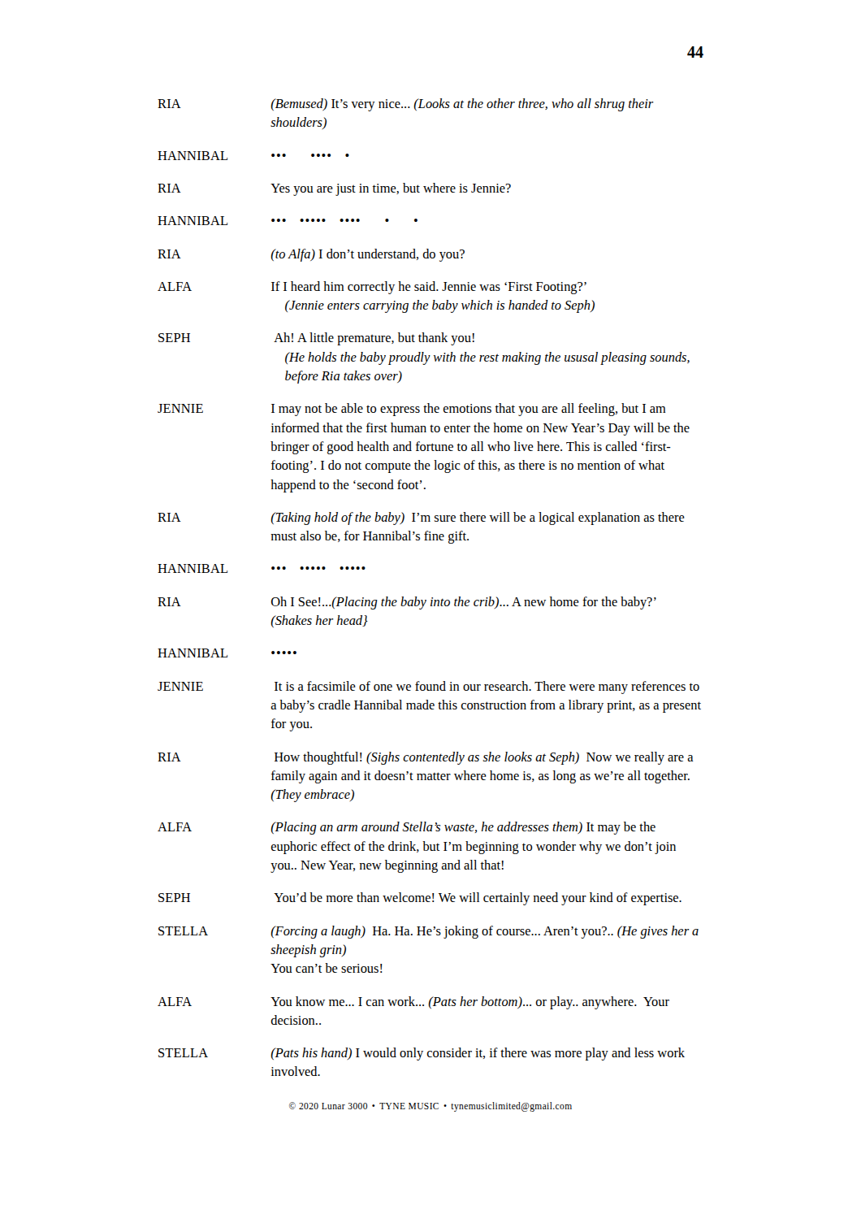44
| RIA | (Bemused) It’s very nice... (Looks at the other three, who all shrug their shoulders) |
| HANNIBAL | ••• •••• • |
| RIA | Yes you are just in time, but where is Jennie? |
| HANNIBAL | ••• ••••• •••• • • |
| RIA | (to Alfa) I don’t understand, do you? |
| ALFA | If I heard him correctly he said. Jennie was ‘First Footing?’ (Jennie enters carrying the baby which is handed to Seph) |
| SEPH | Ah! A little premature, but thank you! (He holds the baby proudly with the rest making the ususal pleasing sounds, before Ria takes over) |
| JENNIE | I may not be able to express the emotions that you are all feeling, but I am informed that the first human to enter the home on New Year’s Day will be the bringer of good health and fortune to all who live here. This is called ‘first-footing’. I do not compute the logic of this, as there is no mention of what happend to the ‘second foot’. |
| RIA | (Taking hold of the baby) I’m sure there will be a logical explanation as there must also be, for Hannibal’s fine gift. |
| HANNIBAL | ••• ••••• ••••• |
| RIA | Oh I See!... (Placing the baby into the crib) ... A new home for the baby?’ (Shakes her head} |
| HANNIBAL | ••••• |
| JENNIE | It is a facsimile of one we found in our research. There were many references to a baby’s cradle Hannibal made this construction from a library print, as a present for you. |
| RIA | How thoughtful! (Sighs contentedly as she looks at Seph) Now we really are a family again and it doesn’t matter where home is, as long as we’re all together. (They embrace) |
| ALFA | (Placing an arm around Stella’s waste, he addresses them) It may be the euphoric effect of the drink, but I’m beginning to wonder why we don’t join you.. New Year, new beginning and all that! |
| SEPH | You’d be more than welcome! We will certainly need your kind of expertise. |
| STELLA | (Forcing a laugh) Ha. Ha. He’s joking of course... Aren’t you?.. (He gives her a sheepish grin) You can’t be serious! |
| ALFA | You know me... I can work... (Pats her bottom) ... or play.. anywhere. Your decision.. |
| STELLA | (Pats his hand) I would only consider it, if there was more play and less work involved. |
© 2020 Lunar 3000•TYNE MUSIC•tynemusiclimited@gmail.com